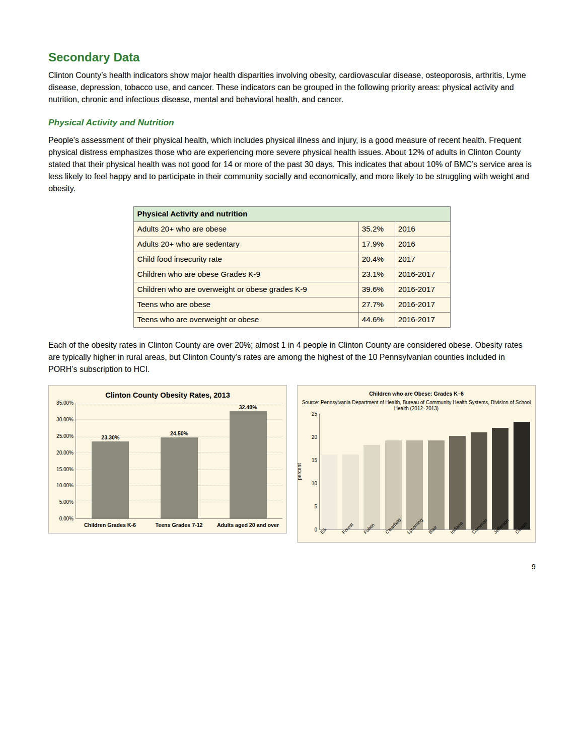Secondary Data
Clinton County’s health indicators show major health disparities involving obesity, cardiovascular disease, osteoporosis, arthritis, Lyme disease, depression, tobacco use, and cancer. These indicators can be grouped in the following priority areas: physical activity and nutrition, chronic and infectious disease, mental and behavioral health, and cancer.
Physical Activity and Nutrition
People's assessment of their physical health, which includes physical illness and injury, is a good measure of recent health. Frequent physical distress emphasizes those who are experiencing more severe physical health issues. About 12% of adults in Clinton County stated that their physical health was not good for 14 or more of the past 30 days. This indicates that about 10% of BMC’s service area is less likely to feel happy and to participate in their community socially and economically, and more likely to be struggling with weight and obesity.
| Physical Activity and nutrition |
| --- |
| Adults 20+ who are obese | 35.2% | 2016 |
| Adults 20+ who are sedentary | 17.9% | 2016 |
| Child food insecurity rate | 20.4% | 2017 |
| Children who are obese Grades K-9 | 23.1% | 2016-2017 |
| Children who are overweight or obese grades K-9 | 39.6% | 2016-2017 |
| Teens who are obese | 27.7% | 2016-2017 |
| Teens who are overweight or obese | 44.6% | 2016-2017 |
Each of the obesity rates in Clinton County are over 20%; almost 1 in 4 people in Clinton County are considered obese. Obesity rates are typically higher in rural areas, but Clinton County’s rates are among the highest of the 10 Pennsylvanian counties included in PORH’s subscription to HCI.
Clinton County Obesity Rates, 2013
35.00% 30.00% 25.00% 20.00% 15.00% 10.00% 5.00% 0.00%
23.30%
24.50%
32.40%
Children Grades K-6 Teens Grades 7-12 Adults aged 20 and over
Children who are Obese: Grades K–6
Source: Pennsylvania Department of Health, Bureau of Community Health Systems, Division of School Health (2012–2013)
percent
25 20 15 10 5 0
Elk Forest Fulton Clearfield Lycoming Blair Indiana Cameron Jefferson Clinton
9